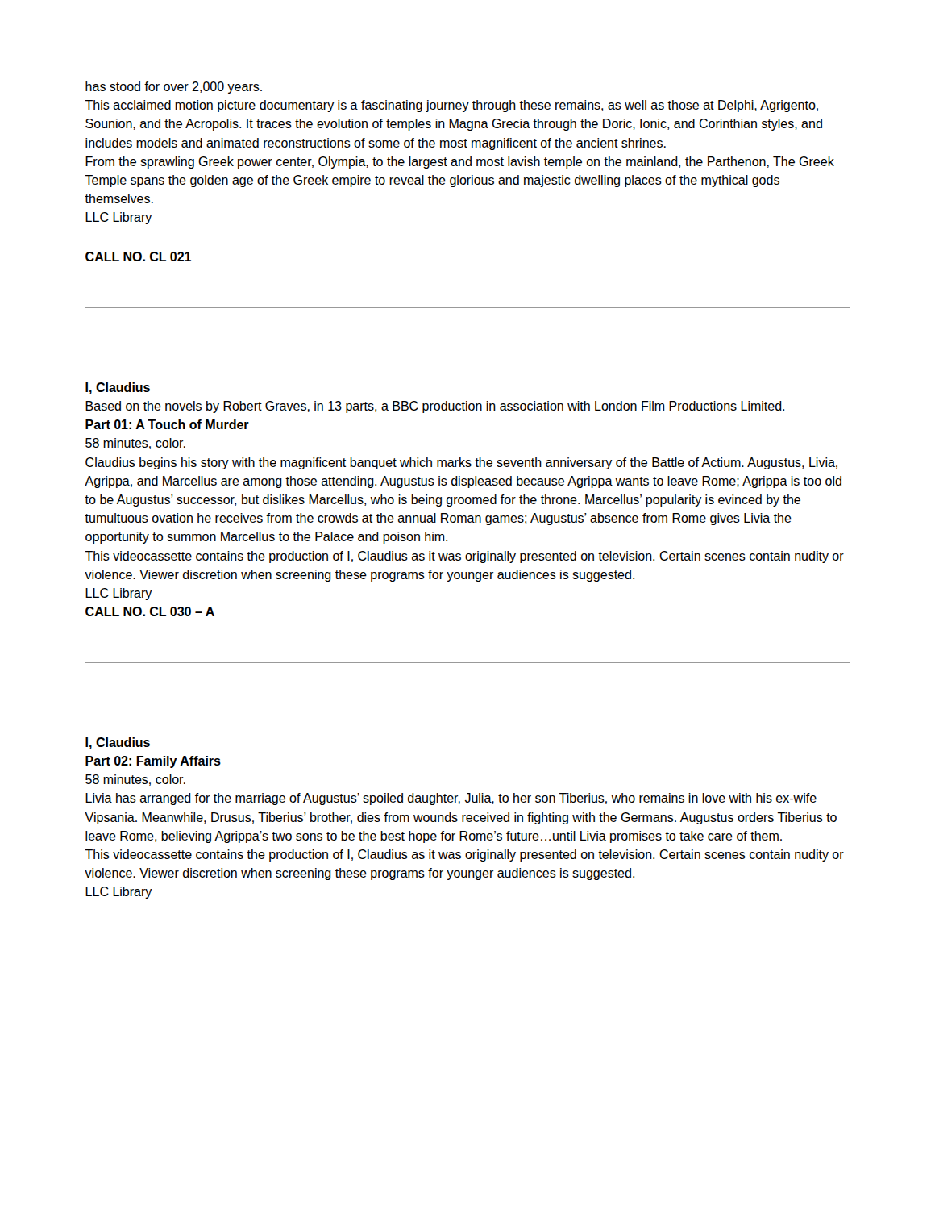has stood for over 2,000 years.
This acclaimed motion picture documentary is a fascinating journey through these remains, as well as those at Delphi, Agrigento, Sounion, and the Acropolis. It traces the evolution of temples in Magna Grecia through the Doric, Ionic, and Corinthian styles, and includes models and animated reconstructions of some of the most magnificent of the ancient shrines.
From the sprawling Greek power center, Olympia, to the largest and most lavish temple on the mainland, the Parthenon, The Greek Temple spans the golden age of the Greek empire to reveal the glorious and majestic dwelling places of the mythical gods themselves.
LLC Library
CALL NO. CL 021
I, Claudius
Based on the novels by Robert Graves, in 13 parts, a BBC production in association with London Film Productions Limited.
Part 01: A Touch of Murder
58 minutes, color.
Claudius begins his story with the magnificent banquet which marks the seventh anniversary of the Battle of Actium. Augustus, Livia, Agrippa, and Marcellus are among those attending. Augustus is displeased because Agrippa wants to leave Rome; Agrippa is too old to be Augustus’ successor, but dislikes Marcellus, who is being groomed for the throne. Marcellus’ popularity is evinced by the tumultuous ovation he receives from the crowds at the annual Roman games; Augustus’ absence from Rome gives Livia the opportunity to summon Marcellus to the Palace and poison him.
This videocassette contains the production of I, Claudius as it was originally presented on television. Certain scenes contain nudity or violence. Viewer discretion when screening these programs for younger audiences is suggested.
LLC Library
CALL NO. CL 030 – A
I, Claudius
Part 02: Family Affairs
58 minutes, color.
Livia has arranged for the marriage of Augustus’ spoiled daughter, Julia, to her son Tiberius, who remains in love with his ex-wife Vipsania. Meanwhile, Drusus, Tiberius’ brother, dies from wounds received in fighting with the Germans. Augustus orders Tiberius to leave Rome, believing Agrippa’s two sons to be the best hope for Rome’s future…until Livia promises to take care of them.
This videocassette contains the production of I, Claudius as it was originally presented on television. Certain scenes contain nudity or violence. Viewer discretion when screening these programs for younger audiences is suggested.
LLC Library